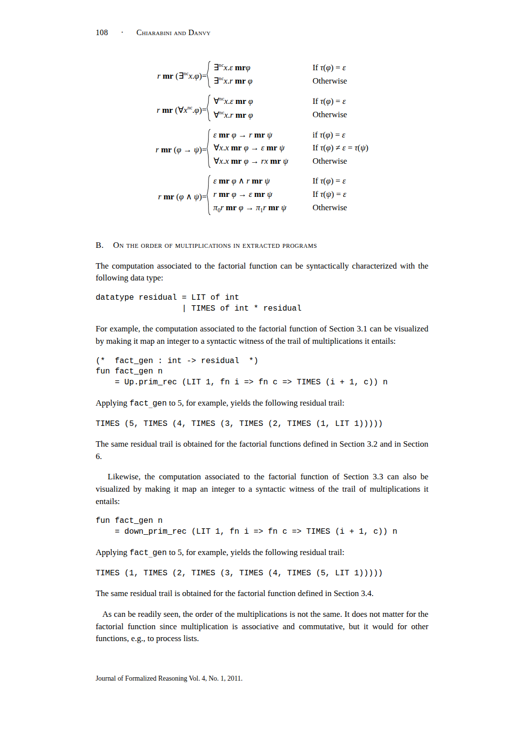108·Chiarabini and Danvy
| r mr (∃ nc x . φ ) | = | ∃ nc x . ε mr φ If τ ( φ ) = ε ∃ nc x . r mr φ Otherwise |
| r mr (∀ x nc . φ ) | = | ∀ nc x . ε mr φ If τ ( φ ) = ε ∀ nc x . r mr φ Otherwise |
| r mr ( φ → ψ ) | = | ε mr φ → r mr ψ if τ ( φ ) = ε ∀ x . x mr φ → ε mr ψ If τ ( φ ) ≠ ε = τ ( ψ ) ∀ x . x mr φ → rx mr ψ Otherwise |
| r mr ( φ ∧ ψ ) | = | ε mr φ ∧ r mr ψ If τ ( φ ) = ε r mr φ → ε mr ψ If τ ( ψ ) = ε π 0 r mr φ → π 1 r mr ψ Otherwise |
B. On the order of multiplications in extracted programs
The computation associated to the factorial function can be syntactically characterized with the following data type:
datatype residual = LIT of int
                  | TIMES of int * residual
For example, the computation associated to the factorial function of Section 3.1 can be visualized by making it map an integer to a syntactic witness of the trail of multiplications it entails:
(*  fact_gen : int -> residual  *)
fun fact_gen n
    = Up.prim_rec (LIT 1, fn i => fn c => TIMES (i + 1, c)) n
Applying fact_gen to 5, for example, yields the following residual trail:
TIMES (5, TIMES (4, TIMES (3, TIMES (2, TIMES (1, LIT 1)))))
The same residual trail is obtained for the factorial functions defined in Section 3.2 and in Section 6.
Likewise, the computation associated to the factorial function of Section 3.3 can also be visualized by making it map an integer to a syntactic witness of the trail of multiplications it entails:
fun fact_gen n
    = down_prim_rec (LIT 1, fn i => fn c => TIMES (i + 1, c)) n
Applying fact_gen to 5, for example, yields the following residual trail:
TIMES (1, TIMES (2, TIMES (3, TIMES (4, TIMES (5, LIT 1)))))
The same residual trail is obtained for the factorial function defined in Section 3.4.
As can be readily seen, the order of the multiplications is not the same. It does not matter for the factorial function since multiplication is associative and commutative, but it would for other functions, e.g., to process lists.
Journal of Formalized Reasoning Vol. 4, No. 1, 2011.